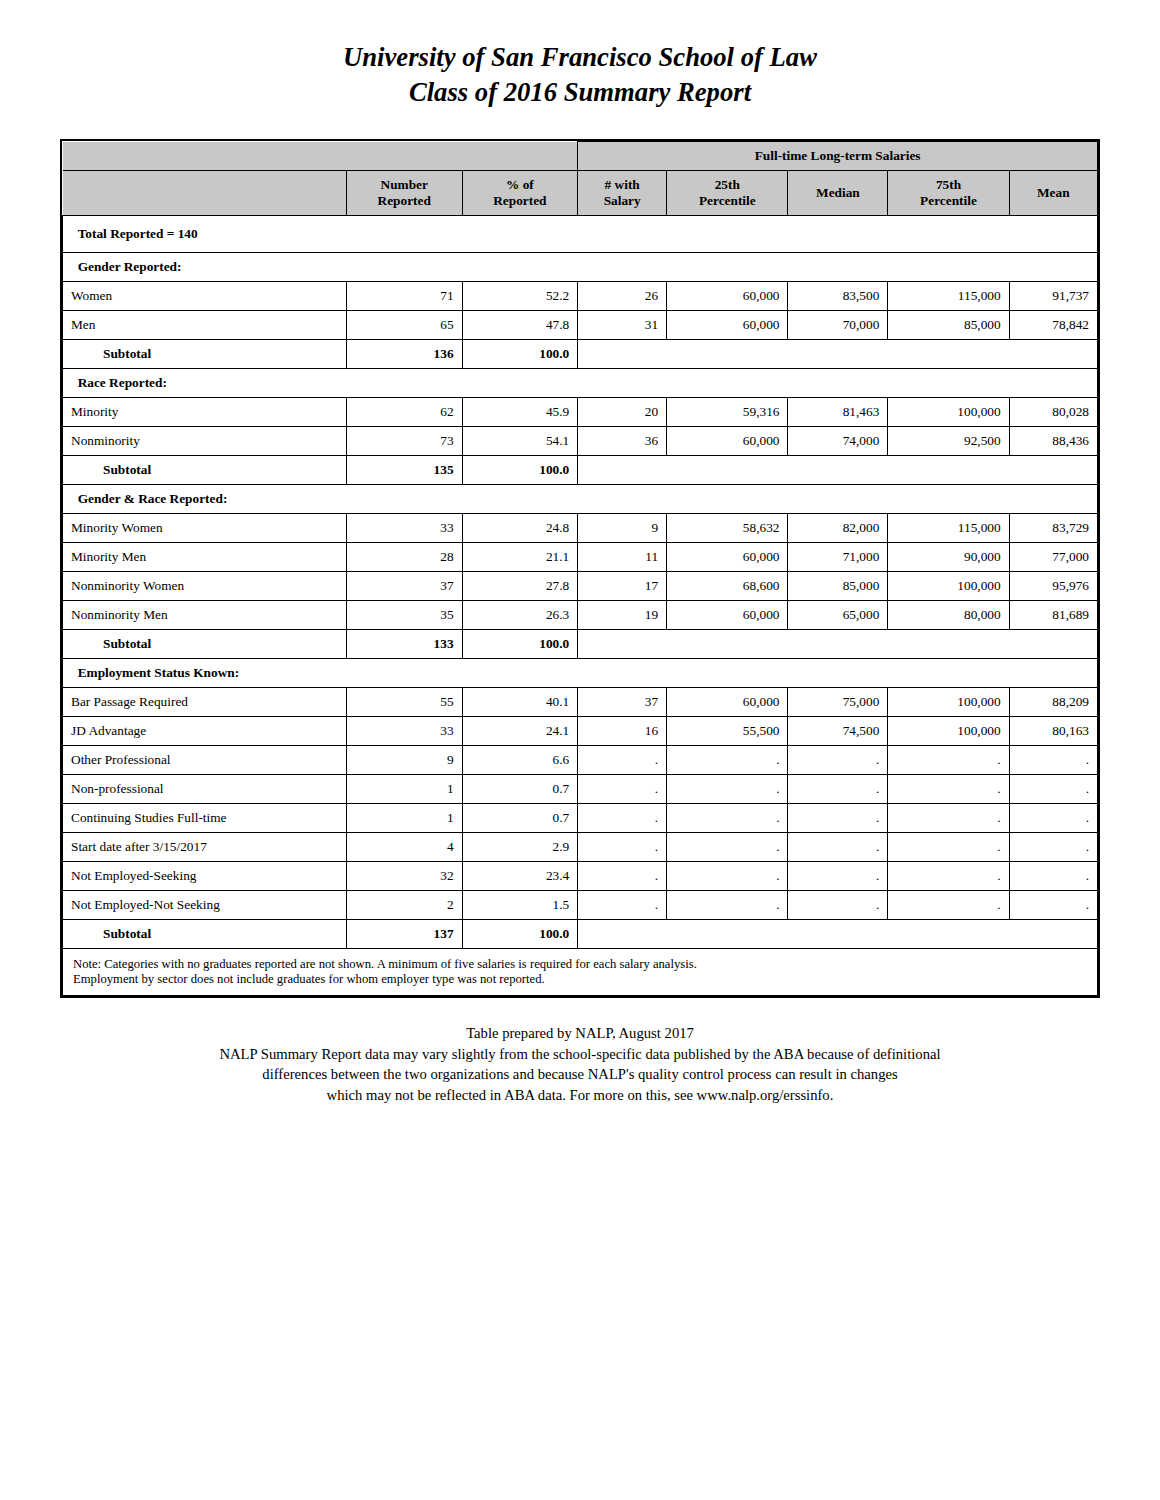University of San Francisco School of Law
Class of 2016 Summary Report
| | Full-time Long-term Salaries |
| --- | --- |
| | Number Reported | % of Reported | # with Salary | 25th Percentile | Median | 75th Percentile | Mean |
| Total Reported = 140 |
| Gender Reported: |
| Women | 71 | 52.2 | 26 | 60,000 | 83,500 | 115,000 | 91,737 |
| Men | 65 | 47.8 | 31 | 60,000 | 70,000 | 85,000 | 78,842 |
| Subtotal | 136 | 100.0 | |
| Race Reported: |
| Minority | 62 | 45.9 | 20 | 59,316 | 81,463 | 100,000 | 80,028 |
| Nonminority | 73 | 54.1 | 36 | 60,000 | 74,000 | 92,500 | 88,436 |
| Subtotal | 135 | 100.0 | |
| Gender & Race Reported: |
| Minority Women | 33 | 24.8 | 9 | 58,632 | 82,000 | 115,000 | 83,729 |
| Minority Men | 28 | 21.1 | 11 | 60,000 | 71,000 | 90,000 | 77,000 |
| Nonminority Women | 37 | 27.8 | 17 | 68,600 | 85,000 | 100,000 | 95,976 |
| Nonminority Men | 35 | 26.3 | 19 | 60,000 | 65,000 | 80,000 | 81,689 |
| Subtotal | 133 | 100.0 | |
| Employment Status Known: |
| Bar Passage Required | 55 | 40.1 | 37 | 60,000 | 75,000 | 100,000 | 88,209 |
| JD Advantage | 33 | 24.1 | 16 | 55,500 | 74,500 | 100,000 | 80,163 |
| Other Professional | 9 | 6.6 | . | . | . | . | . |
| Non-professional | 1 | 0.7 | . | . | . | . | . |
| Continuing Studies Full-time | 1 | 0.7 | . | . | . | . | . |
| Start date after 3/15/2017 | 4 | 2.9 | . | . | . | . | . |
| Not Employed-Seeking | 32 | 23.4 | . | . | . | . | . |
| Not Employed-Not Seeking | 2 | 1.5 | . | . | . | . | . |
| Subtotal | 137 | 100.0 | |
Note: Categories with no graduates reported are not shown. A minimum of five salaries is required for each salary analysis.
Employment by sector does not include graduates for whom employer type was not reported.
Table prepared by NALP, August 2017
NALP Summary Report data may vary slightly from the school-specific data published by the ABA because of definitional
differences between the two organizations and because NALP's quality control process can result in changes
which may not be reflected in ABA data. For more on this, see www.nalp.org/erssinfo.